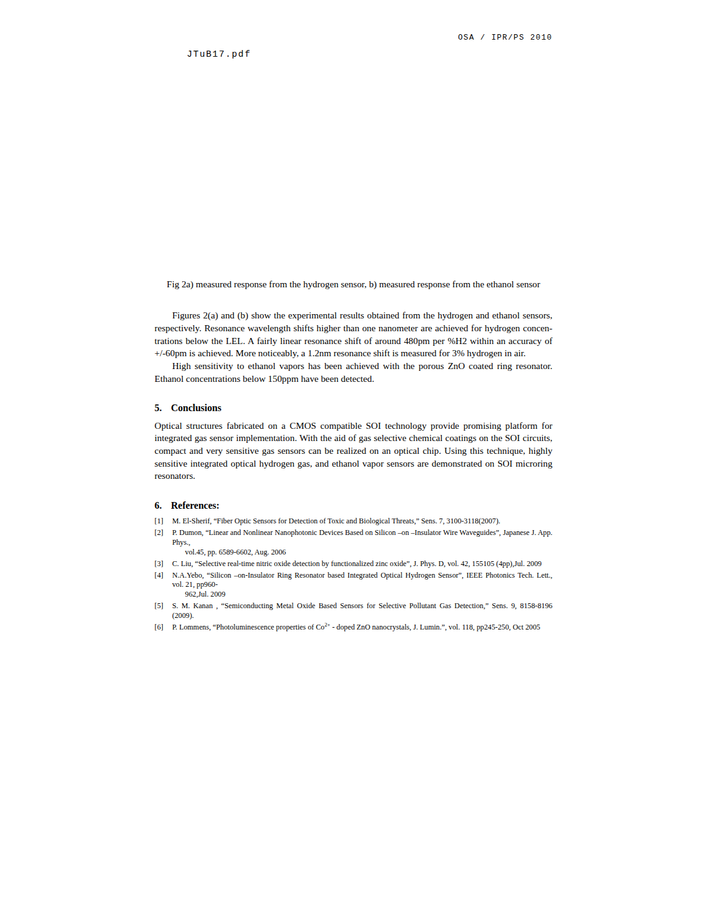OSA / IPR/PS 2010
JTuB17.pdf
Fig 2a) measured response from the hydrogen sensor, b) measured response from the ethanol sensor
Figures 2(a) and (b) show the experimental results obtained from the hydrogen and ethanol sensors, respectively. Resonance wavelength shifts higher than one nanometer are achieved for hydrogen concentrations below the LEL. A fairly linear resonance shift of around 480pm per %H2 within an accuracy of +/-60pm is achieved. More noticeably, a 1.2nm resonance shift is measured for 3% hydrogen in air.
High sensitivity to ethanol vapors has been achieved with the porous ZnO coated ring resonator. Ethanol concentrations below 150ppm have been detected.
5. Conclusions
Optical structures fabricated on a CMOS compatible SOI technology provide promising platform for integrated gas sensor implementation. With the aid of gas selective chemical coatings on the SOI circuits, compact and very sensitive gas sensors can be realized on an optical chip. Using this technique, highly sensitive integrated optical hydrogen gas, and ethanol vapor sensors are demonstrated on SOI microring resonators.
6. References:
[1]
M. El-Sherif, “Fiber Optic Sensors for Detection of Toxic and Biological Threats,” Sens. 7, 3100-3118(2007).
[2]
P. Dumon, “Linear and Nonlinear Nanophotonic Devices Based on Silicon –on –Insulator Wire Waveguides”, Japanese J. App. Phys., vol.45, pp. 6589-6602, Aug. 2006
[3]
C. Liu, “Selective real-time nitric oxide detection by functionalized zinc oxide”, J. Phys. D, vol. 42, 155105 (4pp),Jul. 2009
[4]
N.A.Yebo, “Silicon –on-Insulator Ring Resonator based Integrated Optical Hydrogen Sensor”, IEEE Photonics Tech. Lett., vol. 21, pp960-962,Jul. 2009
[5]
S. M. Kanan , “Semiconducting Metal Oxide Based Sensors for Selective Pollutant Gas Detection,” Sens. 9, 8158-8196 (2009).
[6]
P. Lommens, “Photoluminescence properties of Co2+ - doped ZnO nanocrystals, J. Lumin.”, vol. 118, pp245-250, Oct 2005